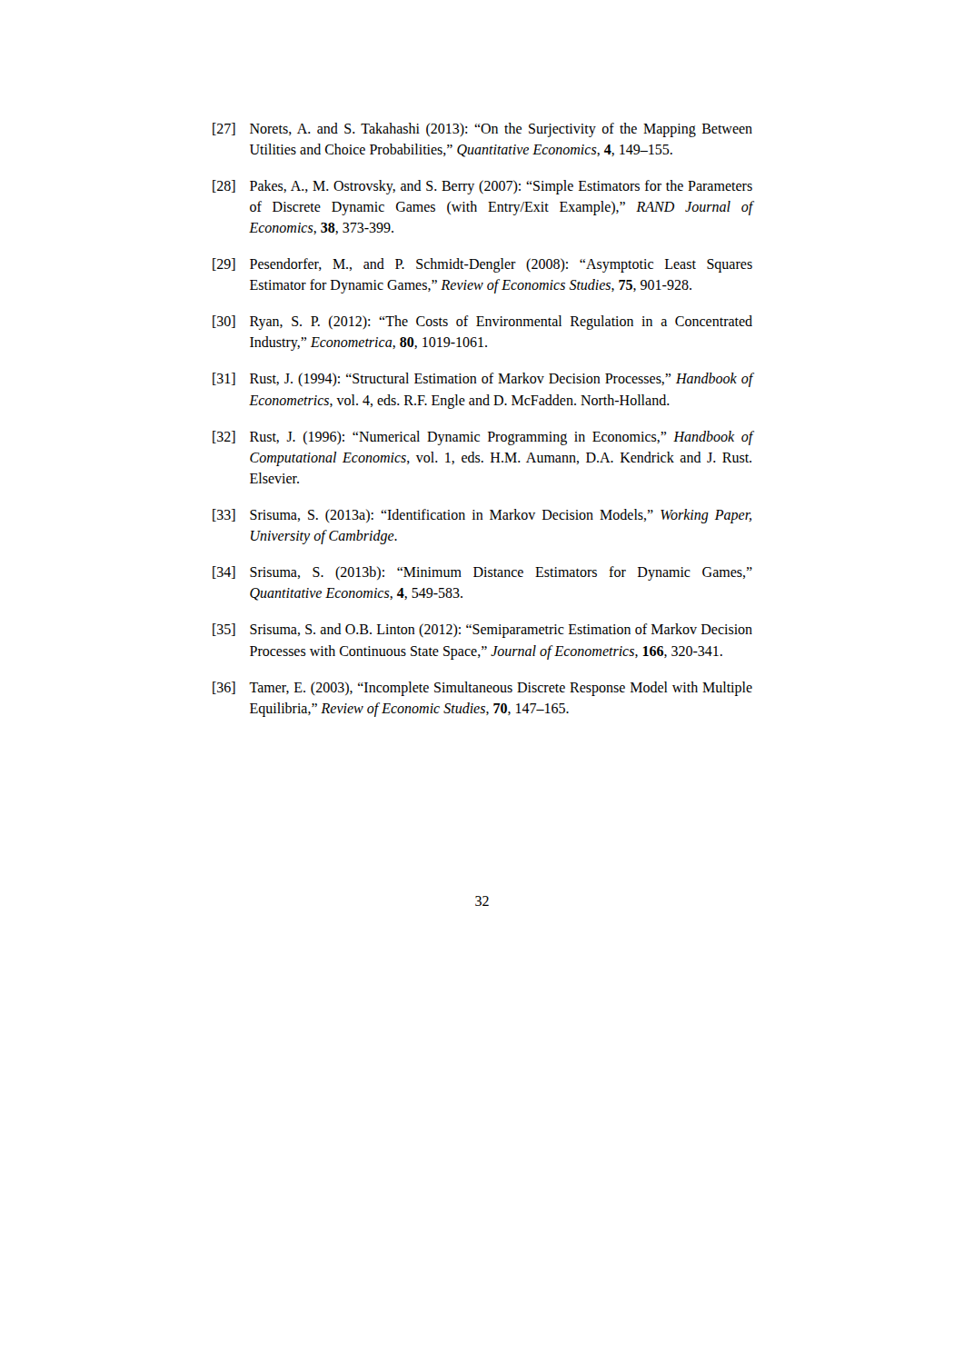[27] Norets, A. and S. Takahashi (2013): “On the Surjectivity of the Mapping Between Utilities and Choice Probabilities,” Quantitative Economics, 4, 149–155.
[28] Pakes, A., M. Ostrovsky, and S. Berry (2007): “Simple Estimators for the Parameters of Discrete Dynamic Games (with Entry/Exit Example),” RAND Journal of Economics, 38, 373-399.
[29] Pesendorfer, M., and P. Schmidt-Dengler (2008): “Asymptotic Least Squares Estimator for Dynamic Games,” Review of Economics Studies, 75, 901-928.
[30] Ryan, S. P. (2012): “The Costs of Environmental Regulation in a Concentrated Industry,” Econometrica, 80, 1019-1061.
[31] Rust, J. (1994): “Structural Estimation of Markov Decision Processes,” Handbook of Econometrics, vol. 4, eds. R.F. Engle and D. McFadden. North-Holland.
[32] Rust, J. (1996): “Numerical Dynamic Programming in Economics,” Handbook of Computational Economics, vol. 1, eds. H.M. Aumann, D.A. Kendrick and J. Rust. Elsevier.
[33] Srisuma, S. (2013a): “Identification in Markov Decision Models,” Working Paper, University of Cambridge.
[34] Srisuma, S. (2013b): “Minimum Distance Estimators for Dynamic Games,” Quantitative Economics, 4, 549-583.
[35] Srisuma, S. and O.B. Linton (2012): “Semiparametric Estimation of Markov Decision Processes with Continuous State Space,” Journal of Econometrics, 166, 320-341.
[36] Tamer, E. (2003), “Incomplete Simultaneous Discrete Response Model with Multiple Equilibria,” Review of Economic Studies, 70, 147–165.
32